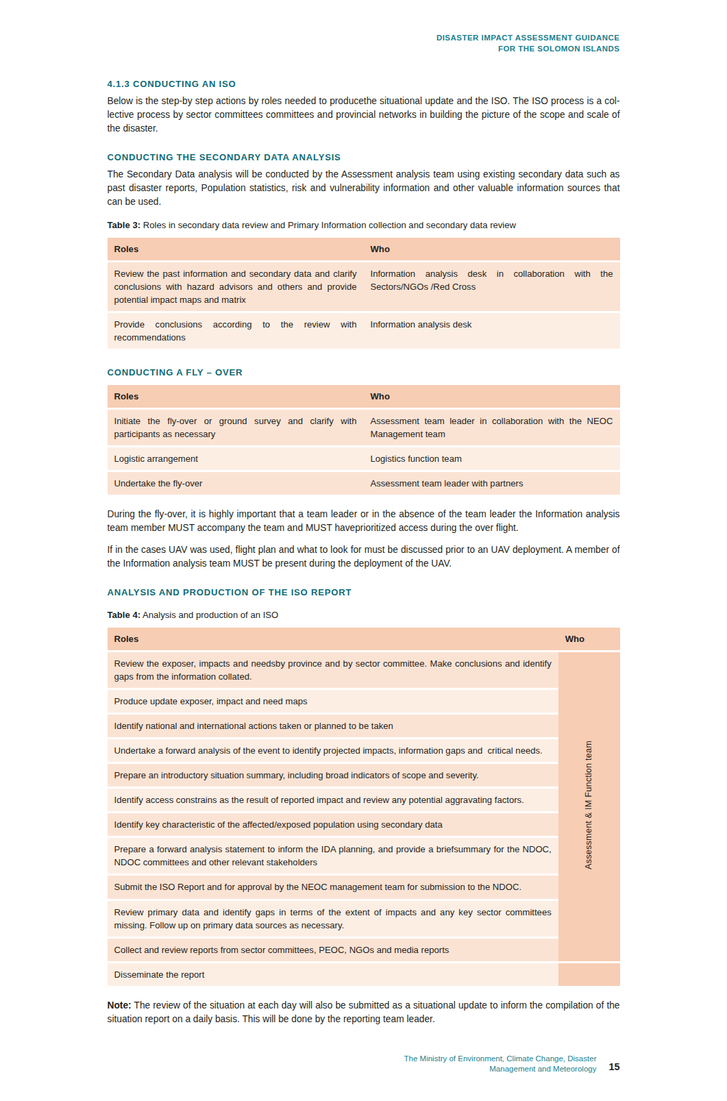Disaster Impact Assessment Guidance
for the Solomon Islands
4.1.3 Conducting an ISO
Below is the step-by step actions by roles needed to producethe situational update and the ISO. The ISO process is a collective process by sector committees committees and provincial networks in building the picture of the scope and scale of the disaster.
Conducting the Secondary Data Analysis
The Secondary Data analysis will be conducted by the Assessment analysis team using existing secondary data such as past disaster reports, Population statistics, risk and vulnerability information and other valuable information sources that can be used.
Table 3: Roles in secondary data review and Primary Information collection and secondary data review
| Roles | Who |
| --- | --- |
| Review the past information and secondary data and clarify conclusions with hazard advisors and others and provide potential impact maps and matrix | Information analysis desk in collaboration with the Sectors/NGOs /Red Cross |
| Provide conclusions according to the review with recommendations | Information analysis desk |
Conducting a Fly – Over
| Roles | Who |
| --- | --- |
| Initiate the fly-over or ground survey and clarify with participants as necessary | Assessment team leader in collaboration with the NEOC Management team |
| Logistic arrangement | Logistics function team |
| Undertake the fly-over | Assessment team leader with partners |
During the fly-over, it is highly important that a team leader or in the absence of the team leader the Information analysis team member MUST accompany the team and MUST haveprioritized access during the over flight.
If in the cases UAV was used, flight plan and what to look for must be discussed prior to an UAV deployment. A member of the Information analysis team MUST be present during the deployment of the UAV.
Analysis and Production of the ISO Report
Table 4: Analysis and production of an ISO
| Roles | Who |
| --- | --- |
| Review the exposer, impacts and needsby province and by sector committee. Make conclusions and identify gaps from the information collated. | Assessment & IM Function team |
| Produce update exposer, impact and need maps |
| Identify national and international actions taken or planned to be taken |
| Undertake a forward analysis of the event to identify projected impacts, information gaps and critical needs. |
| Prepare an introductory situation summary, including broad indicators of scope and severity. |
| Identify access constrains as the result of reported impact and review any potential aggravating factors. |
| Identify key characteristic of the affected/exposed population using secondary data |
| Prepare a forward analysis statement to inform the IDA planning, and provide a briefsummary for the NDOC, NDOC committees and other relevant stakeholders |
| Submit the ISO Report and for approval by the NEOC management team for submission to the NDOC. |
| Review primary data and identify gaps in terms of the extent of impacts and any key sector committees missing. Follow up on primary data sources as necessary. |
| Collect and review reports from sector committees, PEOC, NGOs and media reports |
| Disseminate the report | |
Note: The review of the situation at each day will also be submitted as a situational update to inform the compilation of the situation report on a daily basis. This will be done by the reporting team leader.
The Ministry of Environment, Climate Change, Disaster Management and Meteorology
15